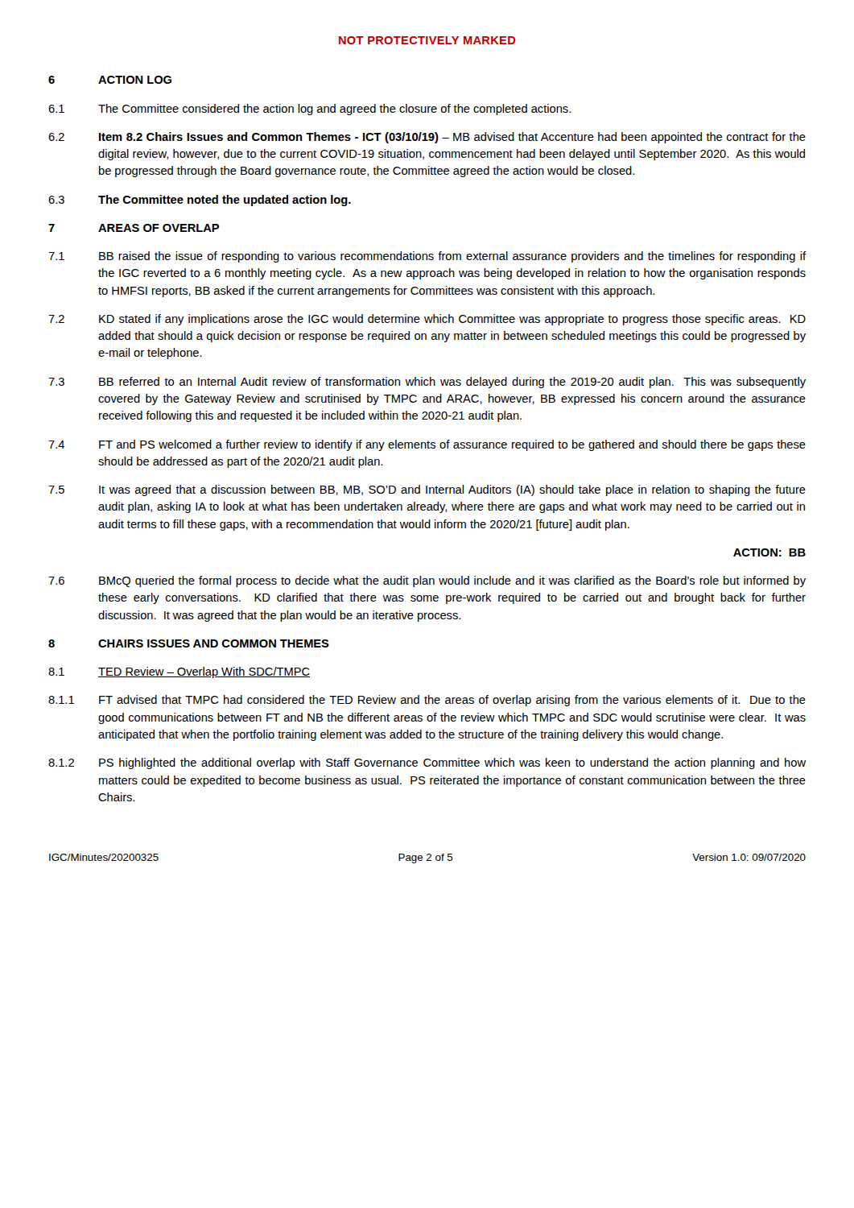NOT PROTECTIVELY MARKED
| 6 | ACTION LOG |
| 6.1 | The Committee considered the action log and agreed the closure of the completed actions. |
| 6.2 | Item 8.2 Chairs Issues and Common Themes - ICT (03/10/19) – MB advised that Accenture had been appointed the contract for the digital review, however, due to the current COVID-19 situation, commencement had been delayed until September 2020. As this would be progressed through the Board governance route, the Committee agreed the action would be closed. |
| 6.3 | The Committee noted the updated action log. |
| 7 | AREAS OF OVERLAP |
| 7.1 | BB raised the issue of responding to various recommendations from external assurance providers and the timelines for responding if the IGC reverted to a 6 monthly meeting cycle. As a new approach was being developed in relation to how the organisation responds to HMFSI reports, BB asked if the current arrangements for Committees was consistent with this approach. |
| 7.2 | KD stated if any implications arose the IGC would determine which Committee was appropriate to progress those specific areas. KD added that should a quick decision or response be required on any matter in between scheduled meetings this could be progressed by e-mail or telephone. |
| 7.3 | BB referred to an Internal Audit review of transformation which was delayed during the 2019-20 audit plan. This was subsequently covered by the Gateway Review and scrutinised by TMPC and ARAC, however, BB expressed his concern around the assurance received following this and requested it be included within the 2020-21 audit plan. |
| 7.4 | FT and PS welcomed a further review to identify if any elements of assurance required to be gathered and should there be gaps these should be addressed as part of the 2020/21 audit plan. |
| 7.5 | It was agreed that a discussion between BB, MB, SO’D and Internal Auditors (IA) should take place in relation to shaping the future audit plan, asking IA to look at what has been undertaken already, where there are gaps and what work may need to be carried out in audit terms to fill these gaps, with a recommendation that would inform the 2020/21 [future] audit plan. |
ACTION: BB
| 7.6 | BMcQ queried the formal process to decide what the audit plan would include and it was clarified as the Board’s role but informed by these early conversations. KD clarified that there was some pre-work required to be carried out and brought back for further discussion. It was agreed that the plan would be an iterative process. |
| 8 | CHAIRS ISSUES AND COMMON THEMES |
| 8.1 | TED Review – Overlap With SDC/TMPC |
| 8.1.1 | FT advised that TMPC had considered the TED Review and the areas of overlap arising from the various elements of it. Due to the good communications between FT and NB the different areas of the review which TMPC and SDC would scrutinise were clear. It was anticipated that when the portfolio training element was added to the structure of the training delivery this would change. |
| 8.1.2 | PS highlighted the additional overlap with Staff Governance Committee which was keen to understand the action planning and how matters could be expedited to become business as usual. PS reiterated the importance of constant communication between the three Chairs. |
IGC/Minutes/20200325
Page 2 of 5
Version 1.0: 09/07/2020